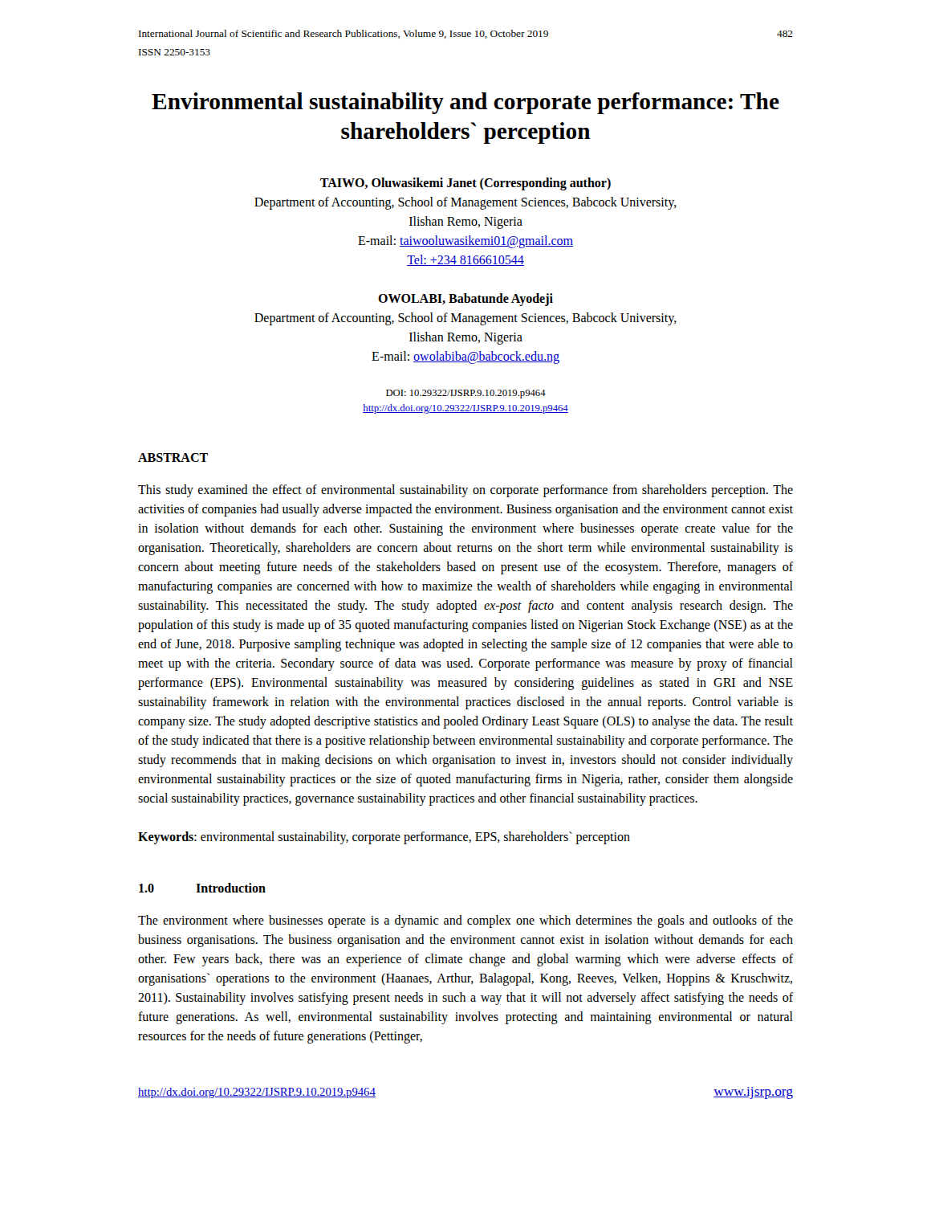International Journal of Scientific and Research Publications, Volume 9, Issue 10, October 2019
482
ISSN 2250-3153
Environmental sustainability and corporate performance: The shareholders` perception
TAIWO, Oluwasikemi Janet (Corresponding author)
Department of Accounting, School of Management Sciences, Babcock University,
Ilishan Remo, Nigeria
E-mail: taiwooluwasikemi01@gmail.com
Tel: +234 8166610544
OWOLABI, Babatunde Ayodeji
Department of Accounting, School of Management Sciences, Babcock University,
Ilishan Remo, Nigeria
E-mail: owolabiba@babcock.edu.ng
DOI: 10.29322/IJSRP.9.10.2019.p9464
http://dx.doi.org/10.29322/IJSRP.9.10.2019.p9464
ABSTRACT
This study examined the effect of environmental sustainability on corporate performance from shareholders perception. The activities of companies had usually adverse impacted the environment. Business organisation and the environment cannot exist in isolation without demands for each other. Sustaining the environment where businesses operate create value for the organisation. Theoretically, shareholders are concern about returns on the short term while environmental sustainability is concern about meeting future needs of the stakeholders based on present use of the ecosystem. Therefore, managers of manufacturing companies are concerned with how to maximize the wealth of shareholders while engaging in environmental sustainability. This necessitated the study. The study adopted ex-post facto and content analysis research design. The population of this study is made up of 35 quoted manufacturing companies listed on Nigerian Stock Exchange (NSE) as at the end of June, 2018. Purposive sampling technique was adopted in selecting the sample size of 12 companies that were able to meet up with the criteria. Secondary source of data was used. Corporate performance was measure by proxy of financial performance (EPS). Environmental sustainability was measured by considering guidelines as stated in GRI and NSE sustainability framework in relation with the environmental practices disclosed in the annual reports. Control variable is company size. The study adopted descriptive statistics and pooled Ordinary Least Square (OLS) to analyse the data. The result of the study indicated that there is a positive relationship between environmental sustainability and corporate performance. The study recommends that in making decisions on which organisation to invest in, investors should not consider individually environmental sustainability practices or the size of quoted manufacturing firms in Nigeria, rather, consider them alongside social sustainability practices, governance sustainability practices and other financial sustainability practices.
Keywords: environmental sustainability, corporate performance, EPS, shareholders` perception
1.0 Introduction
The environment where businesses operate is a dynamic and complex one which determines the goals and outlooks of the business organisations. The business organisation and the environment cannot exist in isolation without demands for each other. Few years back, there was an experience of climate change and global warming which were adverse effects of organisations` operations to the environment (Haanaes, Arthur, Balagopal, Kong, Reeves, Velken, Hoppins & Kruschwitz, 2011). Sustainability involves satisfying present needs in such a way that it will not adversely affect satisfying the needs of future generations. As well, environmental sustainability involves protecting and maintaining environmental or natural resources for the needs of future generations (Pettinger,
http://dx.doi.org/10.29322/IJSRP.9.10.2019.p9464
www.ijsrp.org